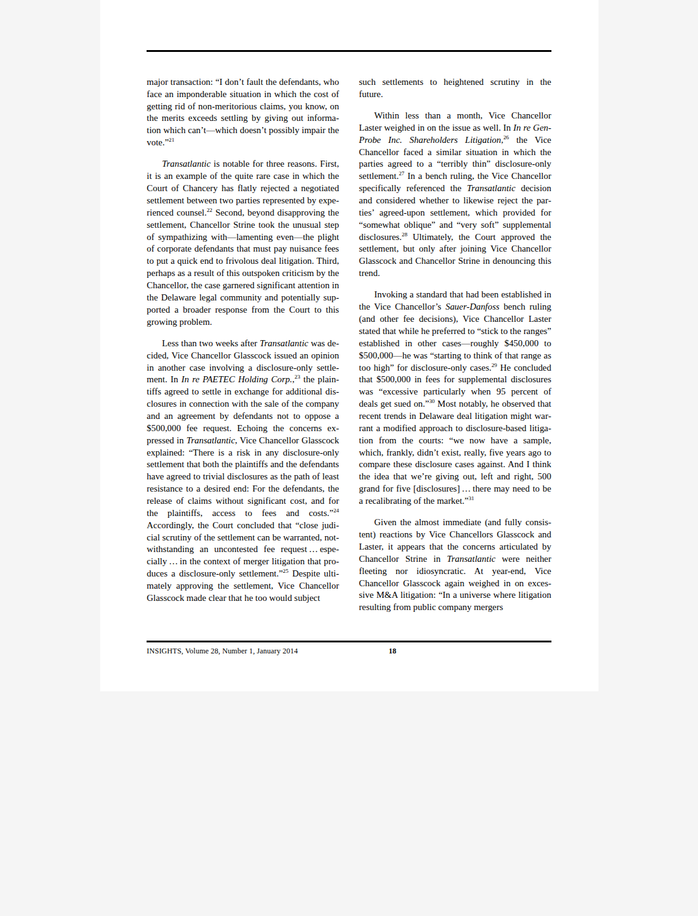major transaction: “I don’t fault the defendants, who face an imponderable situation in which the cost of getting rid of non-meritorious claims, you know, on the merits exceeds settling by giving out information which can’t—which doesn’t possibly impair the vote.”21
Transatlantic is notable for three reasons. First, it is an example of the quite rare case in which the Court of Chancery has flatly rejected a negotiated settlement between two parties represented by experienced counsel.22 Second, beyond disapproving the settlement, Chancellor Strine took the unusual step of sympathizing with—lamenting even—the plight of corporate defendants that must pay nuisance fees to put a quick end to frivolous deal litigation. Third, perhaps as a result of this outspoken criticism by the Chancellor, the case garnered significant attention in the Delaware legal community and potentially supported a broader response from the Court to this growing problem.
Less than two weeks after Transatlantic was decided, Vice Chancellor Glasscock issued an opinion in another case involving a disclosure-only settlement. In In re PAETEC Holding Corp.,23 the plaintiffs agreed to settle in exchange for additional disclosures in connection with the sale of the company and an agreement by defendants not to oppose a $500,000 fee request. Echoing the concerns expressed in Transatlantic, Vice Chancellor Glasscock explained: “There is a risk in any disclosure-only settlement that both the plaintiffs and the defendants have agreed to trivial disclosures as the path of least resistance to a desired end: For the defendants, the release of claims without significant cost, and for the plaintiffs, access to fees and costs.”24 Accordingly, the Court concluded that “close judicial scrutiny of the settlement can be warranted, notwithstanding an uncontested fee request … especially … in the context of merger litigation that produces a disclosure-only settlement.”25 Despite ultimately approving the settlement, Vice Chancellor Glasscock made clear that he too would subject
such settlements to heightened scrutiny in the future.
Within less than a month, Vice Chancellor Laster weighed in on the issue as well. In In re Gen-Probe Inc. Shareholders Litigation,26 the Vice Chancellor faced a similar situation in which the parties agreed to a “terribly thin” disclosure-only settlement.27 In a bench ruling, the Vice Chancellor specifically referenced the Transatlantic decision and considered whether to likewise reject the parties’ agreed-upon settlement, which provided for “somewhat oblique” and “very soft” supplemental disclosures.28 Ultimately, the Court approved the settlement, but only after joining Vice Chancellor Glasscock and Chancellor Strine in denouncing this trend.
Invoking a standard that had been established in the Vice Chancellor’s Sauer-Danfoss bench ruling (and other fee decisions), Vice Chancellor Laster stated that while he preferred to “stick to the ranges” established in other cases—roughly $450,000 to $500,000—he was “starting to think of that range as too high” for disclosure-only cases.29 He concluded that $500,000 in fees for supplemental disclosures was “excessive particularly when 95 percent of deals get sued on.”30 Most notably, he observed that recent trends in Delaware deal litigation might warrant a modified approach to disclosure-based litigation from the courts: “we now have a sample, which, frankly, didn’t exist, really, five years ago to compare these disclosure cases against. And I think the idea that we’re giving out, left and right, 500 grand for five [disclosures] … there may need to be a recalibrating of the market.”31
Given the almost immediate (and fully consistent) reactions by Vice Chancellors Glasscock and Laster, it appears that the concerns articulated by Chancellor Strine in Transatlantic were neither fleeting nor idiosyncratic. At year-end, Vice Chancellor Glasscock again weighed in on excessive M&A litigation: “In a universe where litigation resulting from public company mergers
INSIGHTS, Volume 28, Number 1, January 201418